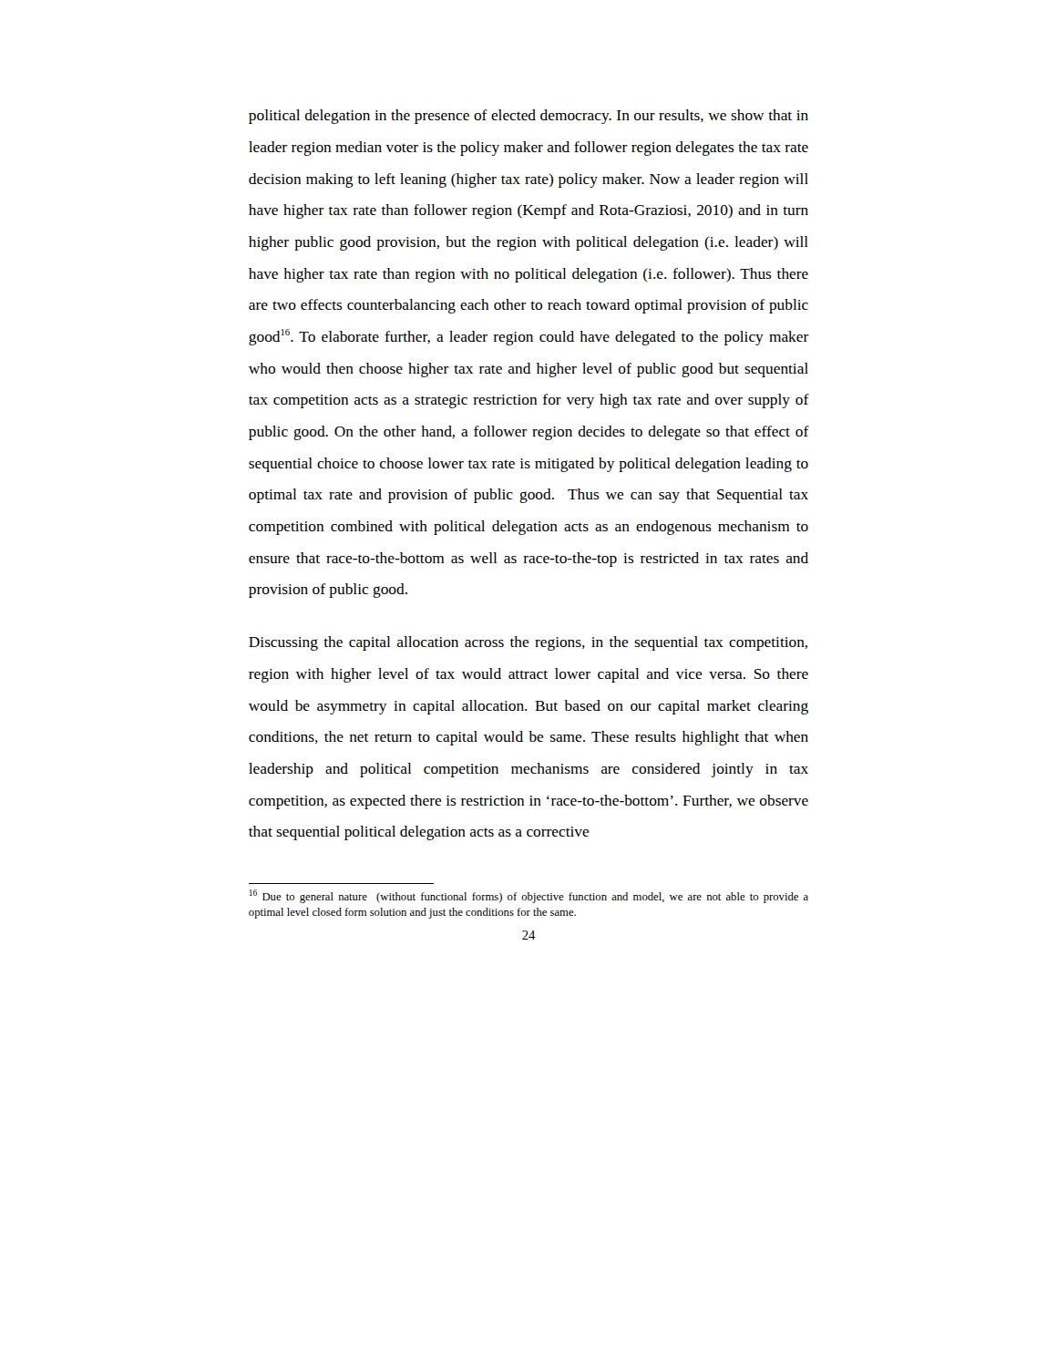political delegation in the presence of elected democracy. In our results, we show that in leader region median voter is the policy maker and follower region delegates the tax rate decision making to left leaning (higher tax rate) policy maker. Now a leader region will have higher tax rate than follower region (Kempf and Rota-Graziosi, 2010) and in turn higher public good provision, but the region with political delegation (i.e. leader) will have higher tax rate than region with no political delegation (i.e. follower). Thus there are two effects counterbalancing each other to reach toward optimal provision of public good16. To elaborate further, a leader region could have delegated to the policy maker who would then choose higher tax rate and higher level of public good but sequential tax competition acts as a strategic restriction for very high tax rate and over supply of public good. On the other hand, a follower region decides to delegate so that effect of sequential choice to choose lower tax rate is mitigated by political delegation leading to optimal tax rate and provision of public good. Thus we can say that Sequential tax competition combined with political delegation acts as an endogenous mechanism to ensure that race-to-the-bottom as well as race-to-the-top is restricted in tax rates and provision of public good.
Discussing the capital allocation across the regions, in the sequential tax competition, region with higher level of tax would attract lower capital and vice versa. So there would be asymmetry in capital allocation. But based on our capital market clearing conditions, the net return to capital would be same. These results highlight that when leadership and political competition mechanisms are considered jointly in tax competition, as expected there is restriction in ‘race-to-the-bottom’. Further, we observe that sequential political delegation acts as a corrective
16 Due to general nature (without functional forms) of objective function and model, we are not able to provide a optimal level closed form solution and just the conditions for the same.
24